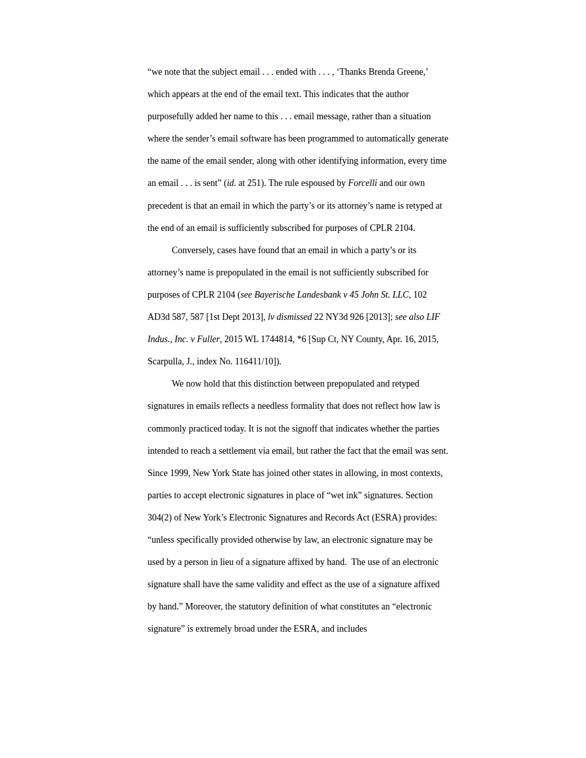“we note that the subject email . . . ended with . . . , ‘Thanks Brenda Greene,’ which appears at the end of the email text. This indicates that the author purposefully added her name to this . . . email message, rather than a situation where the sender’s email software has been programmed to automatically generate the name of the email sender, along with other identifying information, every time an email . . . is sent” (id. at 251). The rule espoused by Forcelli and our own precedent is that an email in which the party’s or its attorney’s name is retyped at the end of an email is sufficiently subscribed for purposes of CPLR 2104.
Conversely, cases have found that an email in which a party’s or its attorney’s name is prepopulated in the email is not sufficiently subscribed for purposes of CPLR 2104 (see Bayerische Landesbank v 45 John St. LLC, 102 AD3d 587, 587 [1st Dept 2013], lv dismissed 22 NY3d 926 [2013]; see also LIF Indus., Inc. v Fuller, 2015 WL 1744814, *6 [Sup Ct, NY County, Apr. 16, 2015, Scarpulla, J., index No. 116411/10]).
We now hold that this distinction between prepopulated and retyped signatures in emails reflects a needless formality that does not reflect how law is commonly practiced today. It is not the signoff that indicates whether the parties intended to reach a settlement via email, but rather the fact that the email was sent. Since 1999, New York State has joined other states in allowing, in most contexts, parties to accept electronic signatures in place of “wet ink” signatures. Section 304(2) of New York’s Electronic Signatures and Records Act (ESRA) provides: “unless specifically provided otherwise by law, an electronic signature may be used by a person in lieu of a signature affixed by hand. The use of an electronic signature shall have the same validity and effect as the use of a signature affixed by hand.” Moreover, the statutory definition of what constitutes an “electronic signature” is extremely broad under the ESRA, and includes